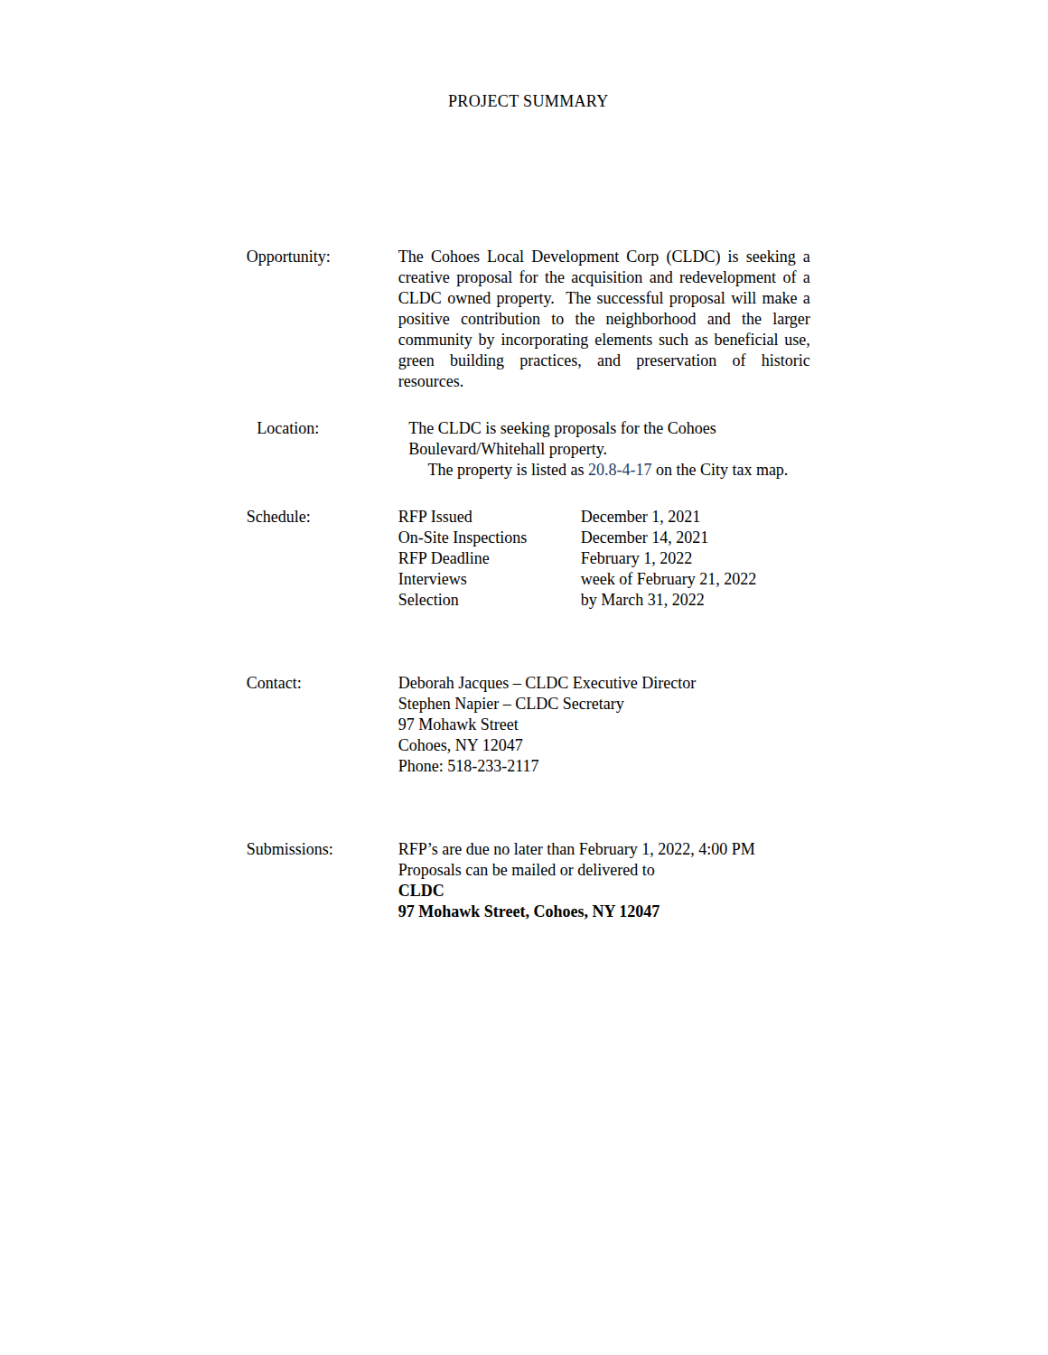PROJECT SUMMARY
| Opportunity: | The Cohoes Local Development Corp (CLDC) is seeking a creative proposal for the acquisition and redevelopment of a CLDC owned property. The successful proposal will make a positive contribution to the neighborhood and the larger community by incorporating elements such as beneficial use, green building practices, and preservation of historic resources. |
| Location: | The CLDC is seeking proposals for the Cohoes Boulevard/Whitehall property. The property is listed as 20.8-4-17 on the City tax map. |
| Schedule: | / RFP Issued / December 1, 2021 / / On-Site Inspections / December 14, 2021 / / RFP Deadline / February 1, 2022 / / Interviews / week of February 21, 2022 / / Selection / by March 31, 2022 / |
| Contact: | Deborah Jacques – CLDC Executive Director Stephen Napier – CLDC Secretary 97 Mohawk Street Cohoes, NY 12047 Phone: 518-233-2117 |
| Submissions: | RFP’s are due no later than February 1, 2022, 4:00 PM Proposals can be mailed or delivered to CLDC 97 Mohawk Street, Cohoes, NY 12047 |